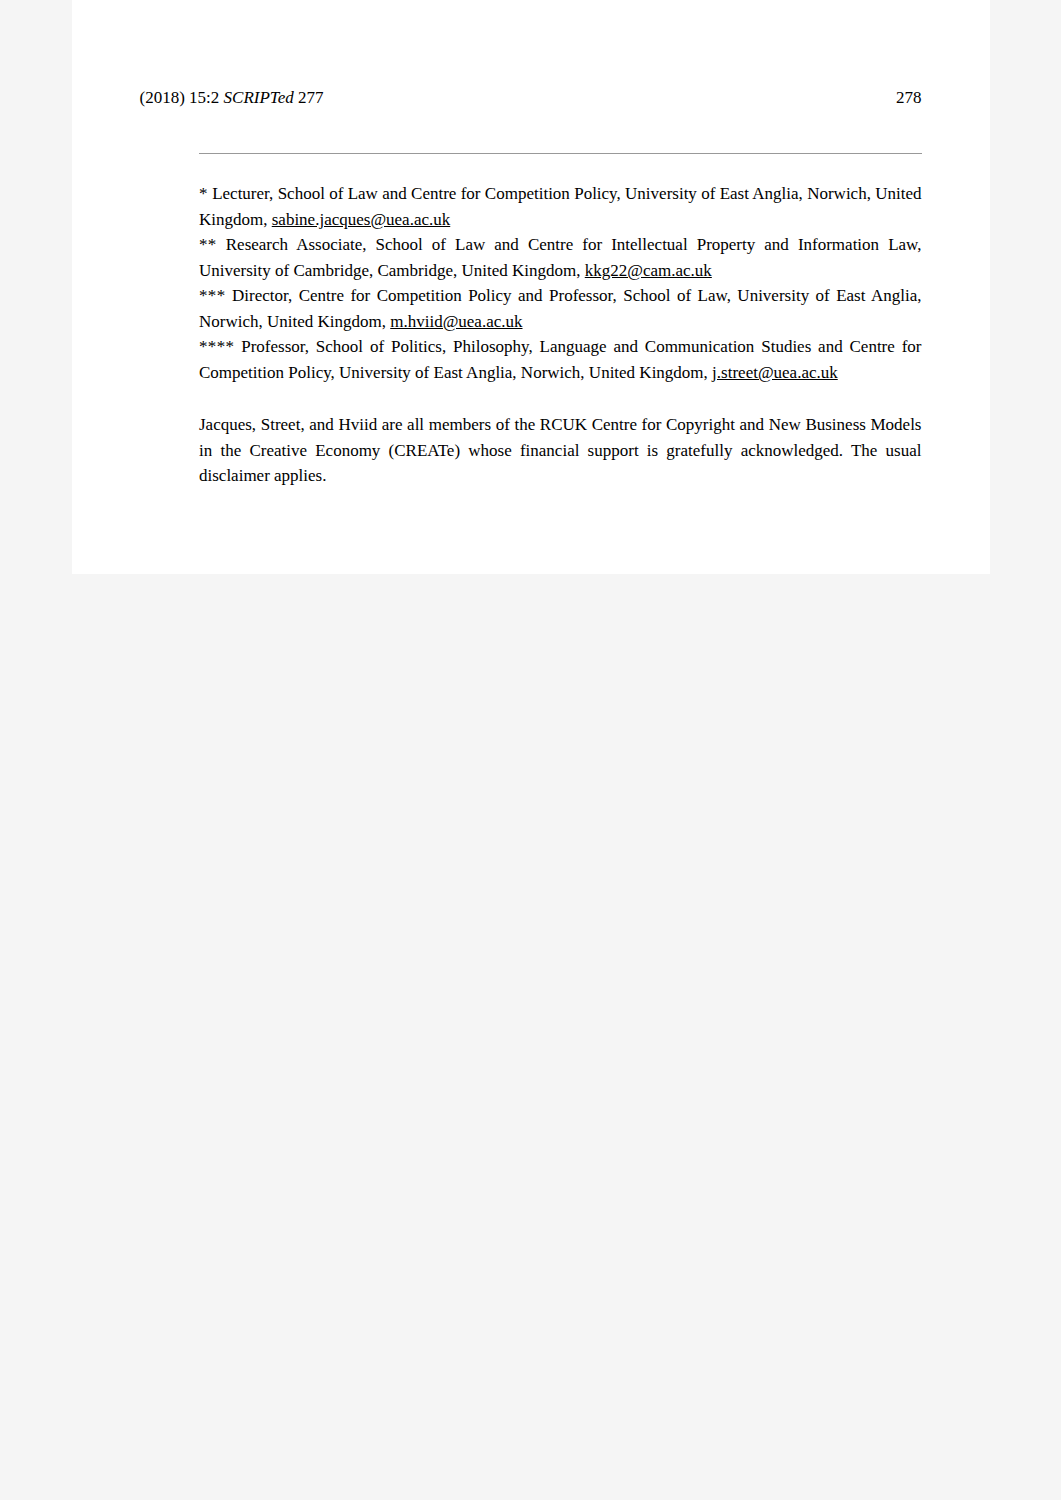(2018) 15:2 SCRIPTed 277 278
* Lecturer, School of Law and Centre for Competition Policy, University of East Anglia, Norwich, United Kingdom, sabine.jacques@uea.ac.uk
** Research Associate, School of Law and Centre for Intellectual Property and Information Law, University of Cambridge, Cambridge, United Kingdom, kkg22@cam.ac.uk
*** Director, Centre for Competition Policy and Professor, School of Law, University of East Anglia, Norwich, United Kingdom, m.hviid@uea.ac.uk
**** Professor, School of Politics, Philosophy, Language and Communication Studies and Centre for Competition Policy, University of East Anglia, Norwich, United Kingdom, j.street@uea.ac.uk
Jacques, Street, and Hviid are all members of the RCUK Centre for Copyright and New Business Models in the Creative Economy (CREATe) whose financial support is gratefully acknowledged. The usual disclaimer applies.